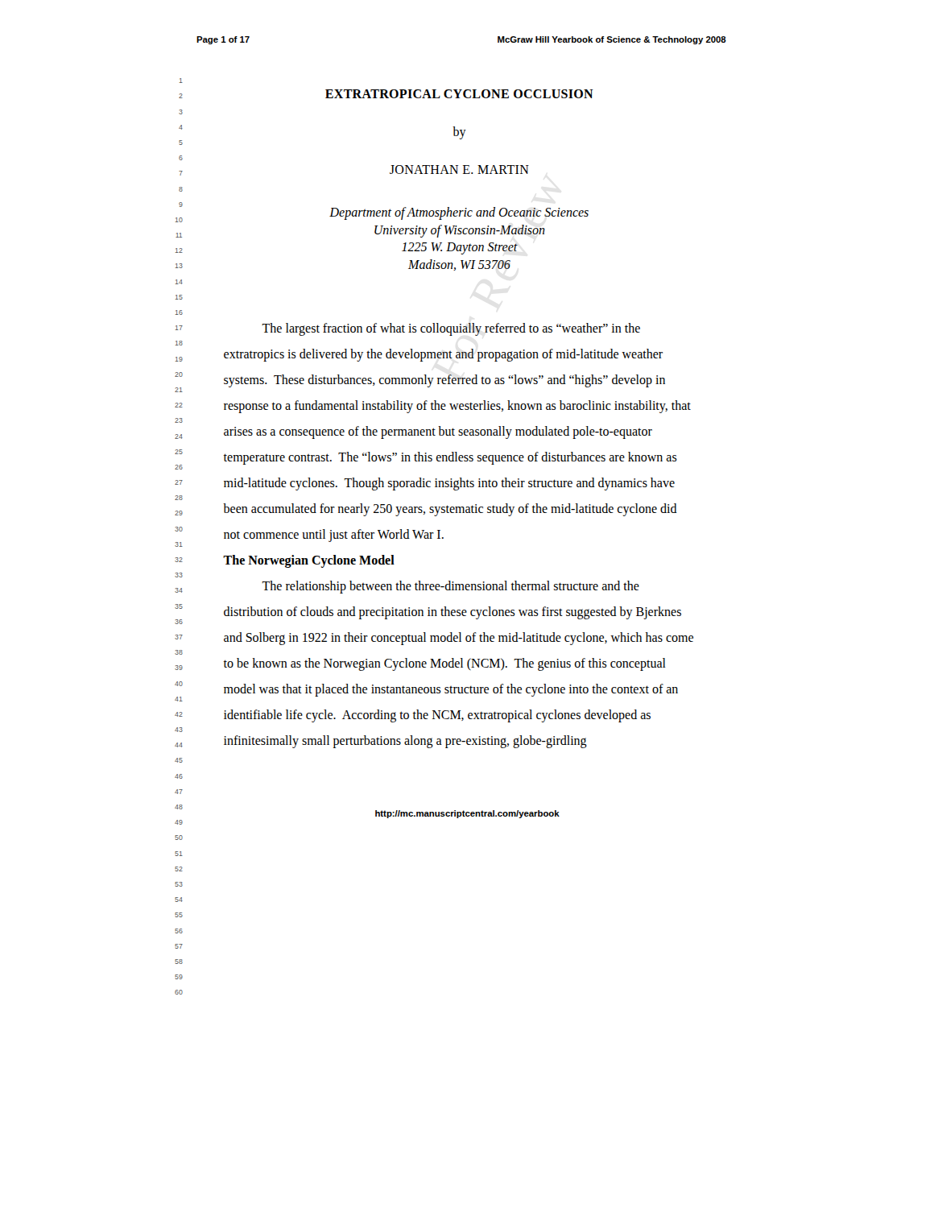Page 1 of 17
McGraw Hill Yearbook of Science & Technology 2008
12345678910 11121314151617181920 21222324252627282930 31323334353637383940 41424344454647484950 51525354555657585960
For Review
EXTRATROPICAL CYCLONE OCCLUSION
by
JONATHAN E. MARTIN
Department of Atmospheric and Oceanic Sciences
University of Wisconsin-Madison
1225 W. Dayton Street
Madison, WI 53706
The largest fraction of what is colloquially referred to as “weather” in the extratropics is delivered by the development and propagation of mid-latitude weather systems. These disturbances, commonly referred to as “lows” and “highs” develop in response to a fundamental instability of the westerlies, known as baroclinic instability, that arises as a consequence of the permanent but seasonally modulated pole-to-equator temperature contrast. The “lows” in this endless sequence of disturbances are known as mid-latitude cyclones. Though sporadic insights into their structure and dynamics have been accumulated for nearly 250 years, systematic study of the mid-latitude cyclone did not commence until just after World War I.
The Norwegian Cyclone Model
The relationship between the three-dimensional thermal structure and the distribution of clouds and precipitation in these cyclones was first suggested by Bjerknes and Solberg in 1922 in their conceptual model of the mid-latitude cyclone, which has come to be known as the Norwegian Cyclone Model (NCM). The genius of this conceptual model was that it placed the instantaneous structure of the cyclone into the context of an identifiable life cycle. According to the NCM, extratropical cyclones developed as infinitesimally small perturbations along a pre-existing, globe-girdling
http://mc.manuscriptcentral.com/yearbook